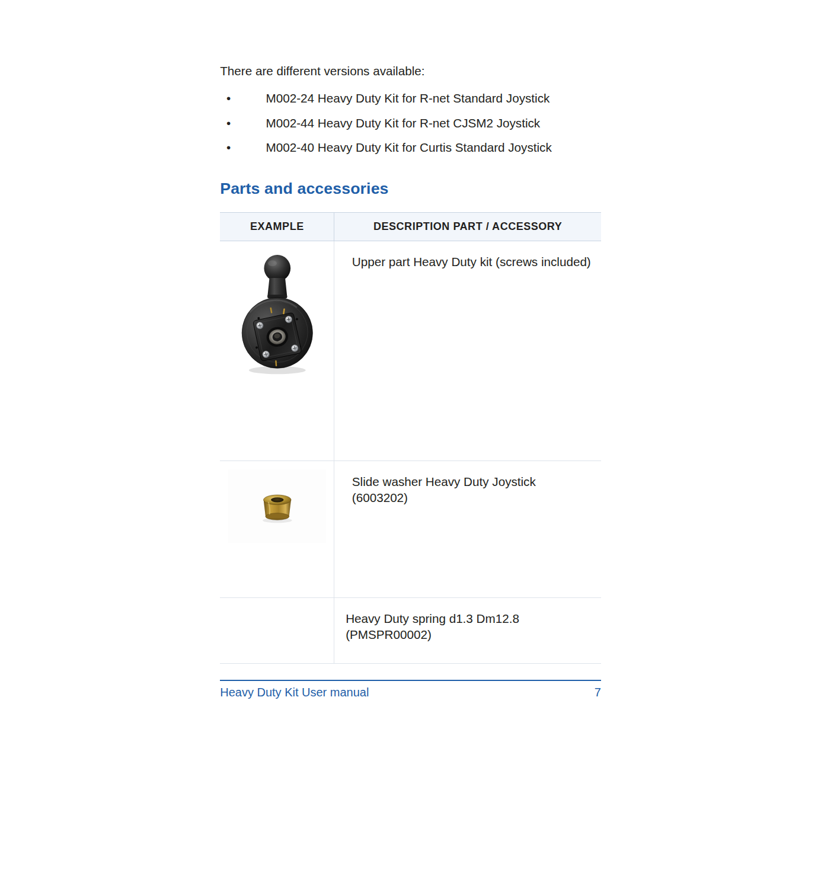There are different versions available:
M002-24 Heavy Duty Kit for R-net Standard Joystick
M002-44 Heavy Duty Kit for R-net CJSM2 Joystick
M002-40 Heavy Duty Kit for Curtis Standard Joystick
Parts and accessories
| EXAMPLE | DESCRIPTION PART / ACCESSORY |
| --- | --- |
| | Upper part Heavy Duty kit (screws included) |
| | Slide washer Heavy Duty Joystick (6003202) |
| | Heavy Duty spring d1.3 Dm12.8 (PMSPR00002) |
Heavy Duty Kit User manual 7